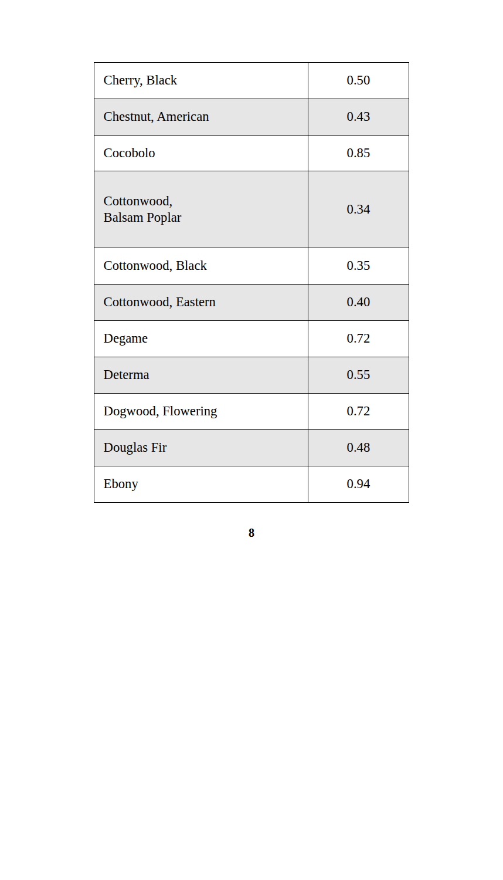| Cherry, Black | 0.50 |
| Chestnut, American | 0.43 |
| Cocobolo | 0.85 |
| Cottonwood, Balsam Poplar | 0.34 |
| Cottonwood, Black | 0.35 |
| Cottonwood, Eastern | 0.40 |
| Degame | 0.72 |
| Determa | 0.55 |
| Dogwood, Flowering | 0.72 |
| Douglas Fir | 0.48 |
| Ebony | 0.94 |
8